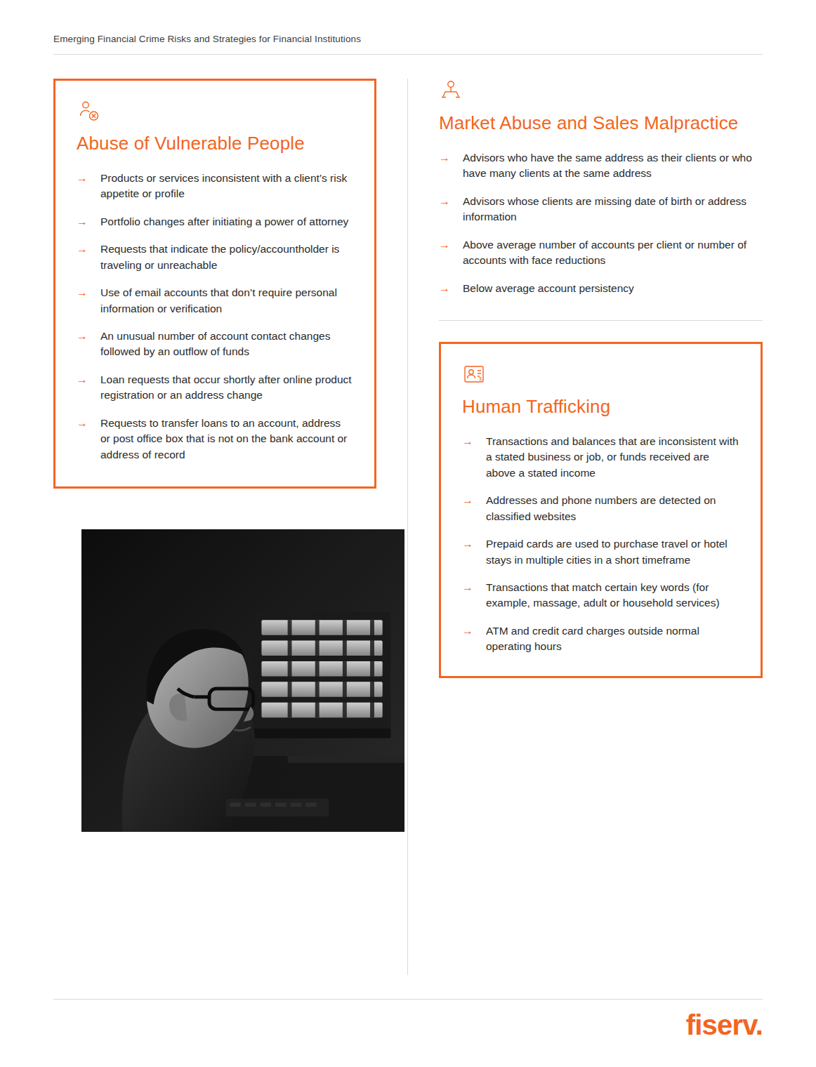Emerging Financial Crime Risks and Strategies for Financial Institutions
Abuse of Vulnerable People
Products or services inconsistent with a client’s risk appetite or profile
Portfolio changes after initiating a power of attorney
Requests that indicate the policy/accountholder is traveling or unreachable
Use of email accounts that don’t require personal information or verification
An unusual number of account contact changes followed by an outflow of funds
Loan requests that occur shortly after online product registration or an address change
Requests to transfer loans to an account, address or post office box that is not on the bank account or address of record
Market Abuse and Sales Malpractice
Advisors who have the same address as their clients or who have many clients at the same address
Advisors whose clients are missing date of birth or address information
Above average number of accounts per client or number of accounts with face reductions
Below average account persistency
$
Human Trafficking
Transactions and balances that are inconsistent with a stated business or job, or funds received are above a stated income
Addresses and phone numbers are detected on classified websites
Prepaid cards are used to purchase travel or hotel stays in multiple cities in a short timeframe
Transactions that match certain key words (for example, massage, adult or household services)
ATM and credit card charges outside normal operating hours
fiserv.